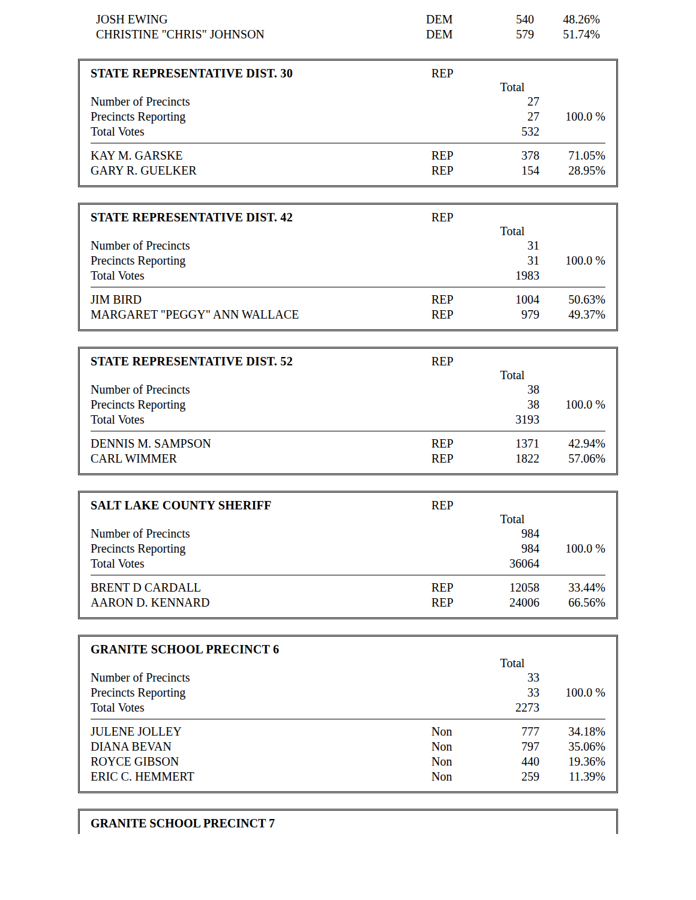| JOSH EWING | DEM | 540 | 48.26% |
| CHRISTINE "CHRIS" JOHNSON | DEM | 579 | 51.74% |
| STATE REPRESENTATIVE DIST. 30 | REP | | |
| | | Total | |
| Number of Precincts | | 27 | |
| Precincts Reporting | | 27 | 100.0 % |
| Total Votes | | 532 | |
| KAY M. GARSKE | REP | 378 | 71.05% |
| GARY R. GUELKER | REP | 154 | 28.95% |
| STATE REPRESENTATIVE DIST. 42 | REP | | |
| | | Total | |
| Number of Precincts | | 31 | |
| Precincts Reporting | | 31 | 100.0 % |
| Total Votes | | 1983 | |
| JIM BIRD | REP | 1004 | 50.63% |
| MARGARET "PEGGY" ANN WALLACE | REP | 979 | 49.37% |
| STATE REPRESENTATIVE DIST. 52 | REP | | |
| | | Total | |
| Number of Precincts | | 38 | |
| Precincts Reporting | | 38 | 100.0 % |
| Total Votes | | 3193 | |
| DENNIS M. SAMPSON | REP | 1371 | 42.94% |
| CARL WIMMER | REP | 1822 | 57.06% |
| SALT LAKE COUNTY SHERIFF | REP | | |
| | | Total | |
| Number of Precincts | | 984 | |
| Precincts Reporting | | 984 | 100.0 % |
| Total Votes | | 36064 | |
| BRENT D CARDALL | REP | 12058 | 33.44% |
| AARON D. KENNARD | REP | 24006 | 66.56% |
| GRANITE SCHOOL PRECINCT 6 | | | |
| | | Total | |
| Number of Precincts | | 33 | |
| Precincts Reporting | | 33 | 100.0 % |
| Total Votes | | 2273 | |
| JULENE JOLLEY | Non | 777 | 34.18% |
| DIANA BEVAN | Non | 797 | 35.06% |
| ROYCE GIBSON | Non | 440 | 19.36% |
| ERIC C. HEMMERT | Non | 259 | 11.39% |
GRANITE SCHOOL PRECINCT 7